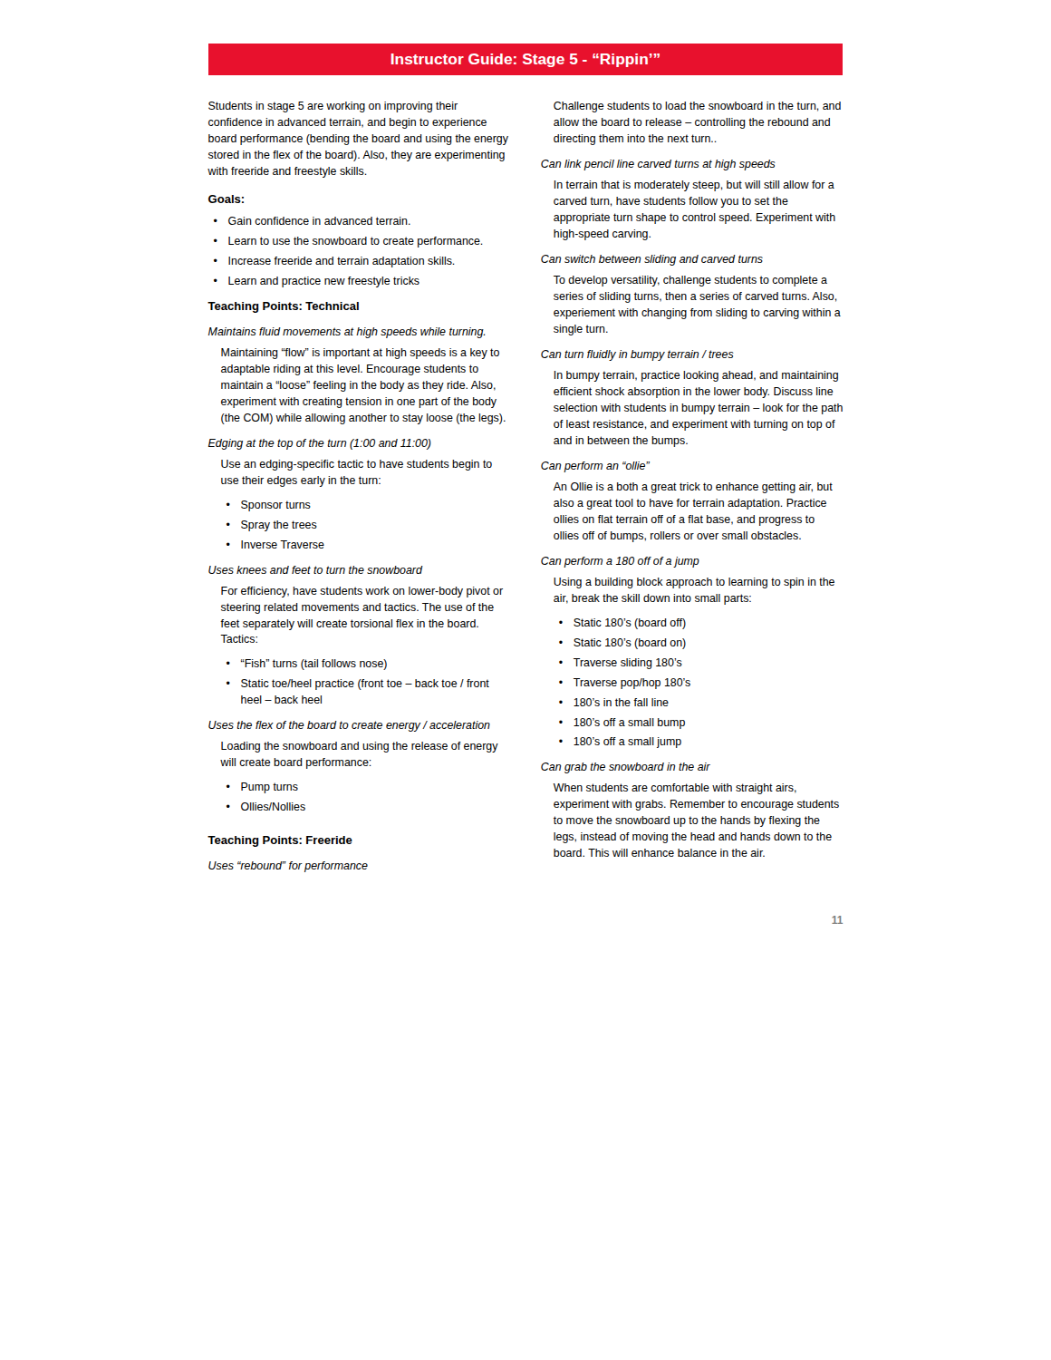Instructor Guide: Stage 5 - “Rippin’”
Students in stage 5 are working on improving their confidence in advanced terrain, and begin to experience board performance (bending the board and using the energy stored in the flex of the board). Also, they are experimenting with freeride and freestyle skills.
Goals:
Gain confidence in advanced terrain.
Learn to use the snowboard to create performance.
Increase freeride and terrain adaptation skills.
Learn and practice new freestyle tricks
Teaching Points: Technical
Maintains fluid movements at high speeds while turning.
Maintaining “flow” is important at high speeds is a key to adaptable riding at this level. Encourage students to maintain a “loose” feeling in the body as they ride. Also, experiment with creating tension in one part of the body (the COM) while allowing another to stay loose (the legs).
Edging at the top of the turn (1:00 and 11:00)
Use an edging-specific tactic to have students begin to use their edges early in the turn:
Sponsor turns
Spray the trees
Inverse Traverse
Uses knees and feet to turn the snowboard
For efficiency, have students work on lower-body pivot or steering related movements and tactics. The use of the feet separately will create torsional flex in the board. Tactics:
“Fish” turns (tail follows nose)
Static toe/heel practice (front toe – back toe / front heel – back heel
Uses the flex of the board to create energy / acceleration
Loading the snowboard and using the release of energy will create board performance:
Pump turns
Ollies/Nollies
Teaching Points: Freeride
Uses “rebound” for performance
Challenge students to load the snowboard in the turn, and allow the board to release – controlling the rebound and directing them into the next turn..
Can link pencil line carved turns at high speeds
In terrain that is moderately steep, but will still allow for a carved turn, have students follow you to set the appropriate turn shape to control speed. Experiment with high-speed carving.
Can switch between sliding and carved turns
To develop versatility, challenge students to complete a series of sliding turns, then a series of carved turns. Also, experiement with changing from sliding to carving within a single turn.
Can turn fluidly in bumpy terrain / trees
In bumpy terrain, practice looking ahead, and maintaining efficient shock absorption in the lower body. Discuss line selection with students in bumpy terrain – look for the path of least resistance, and experiment with turning on top of and in between the bumps.
Can perform an “ollie”
An Ollie is a both a great trick to enhance getting air, but also a great tool to have for terrain adaptation. Practice ollies on flat terrain off of a flat base, and progress to ollies off of bumps, rollers or over small obstacles.
Can perform a 180 off of a jump
Using a building block approach to learning to spin in the air, break the skill down into small parts:
Static 180’s (board off)
Static 180’s (board on)
Traverse sliding 180’s
Traverse pop/hop 180’s
180’s in the fall line
180’s off a small bump
180’s off a small jump
Can grab the snowboard in the air
When students are comfortable with straight airs, experiment with grabs. Remember to encourage students to move the snowboard up to the hands by flexing the legs, instead of moving the head and hands down to the board. This will enhance balance in the air.
11